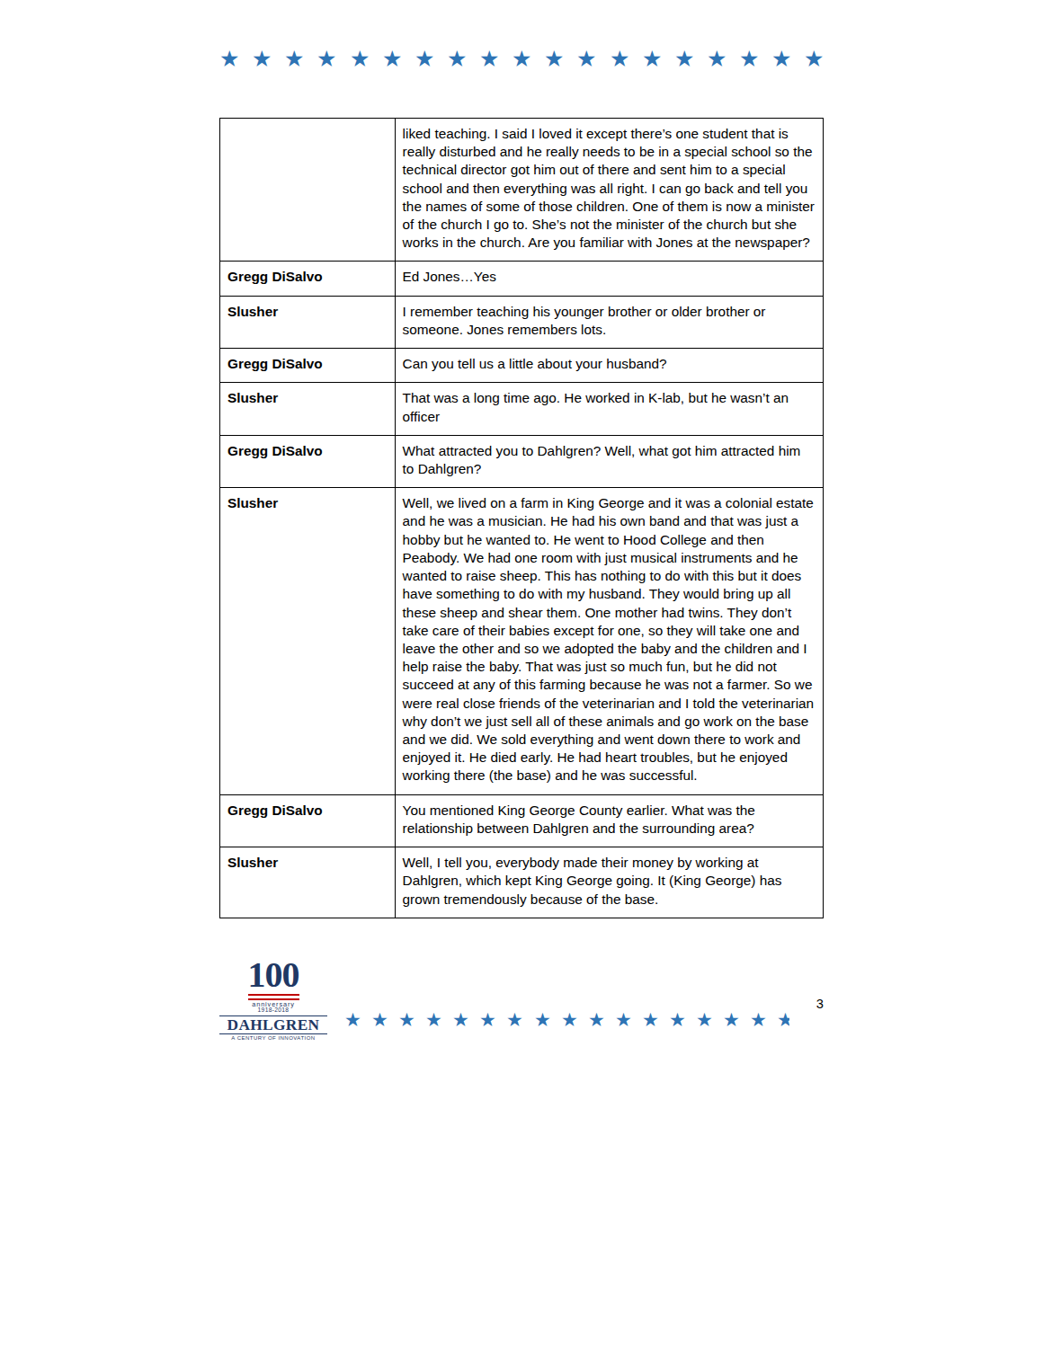★ ★ ★ ★ ★ ★ ★ ★ ★ ★ ★ ★ ★ ★ ★ ★ ★ ★ ★ ★ ★ ★ ★ ★ ★ ★
| | liked teaching. I said I loved it except there’s one student that is really disturbed and he really needs to be in a special school so the technical director got him out of there and sent him to a special school and then everything was all right. I can go back and tell you the names of some of those children. One of them is now a minister of the church I go to. She’s not the minister of the church but she works in the church. Are you familiar with Jones at the newspaper? |
| Gregg DiSalvo | Ed Jones…Yes |
| Slusher | I remember teaching his younger brother or older brother or someone. Jones remembers lots. |
| Gregg DiSalvo | Can you tell us a little about your husband? |
| Slusher | That was a long time ago. He worked in K-lab, but he wasn’t an officer |
| Gregg DiSalvo | What attracted you to Dahlgren? Well, what got him attracted him to Dahlgren? |
| Slusher | Well, we lived on a farm in King George and it was a colonial estate and he was a musician. He had his own band and that was just a hobby but he wanted to. He went to Hood College and then Peabody. We had one room with just musical instruments and he wanted to raise sheep. This has nothing to do with this but it does have something to do with my husband. They would bring up all these sheep and shear them. One mother had twins. They don’t take care of their babies except for one, so they will take one and leave the other and so we adopted the baby and the children and I help raise the baby. That was just so much fun, but he did not succeed at any of this farming because he was not a farmer. So we were real close friends of the veterinarian and I told the veterinarian why don’t we just sell all of these animals and go work on the base and we did. We sold everything and went down there to work and enjoyed it. He died early. He had heart troubles, but he enjoyed working there (the base) and he was successful. |
| Gregg DiSalvo | You mentioned King George County earlier. What was the relationship between Dahlgren and the surrounding area? |
| Slusher | Well, I tell you, everybody made their money by working at Dahlgren, which kept King George going. It (King George) has grown tremendously because of the base. |
100
anniversary
1918-2018
DAHLGREN
A Century of Innovation
★ ★ ★ ★ ★ ★ ★ ★ ★ ★ ★ ★ ★ ★ ★ ★ ★ ★ ★ ★ ★ ★
3